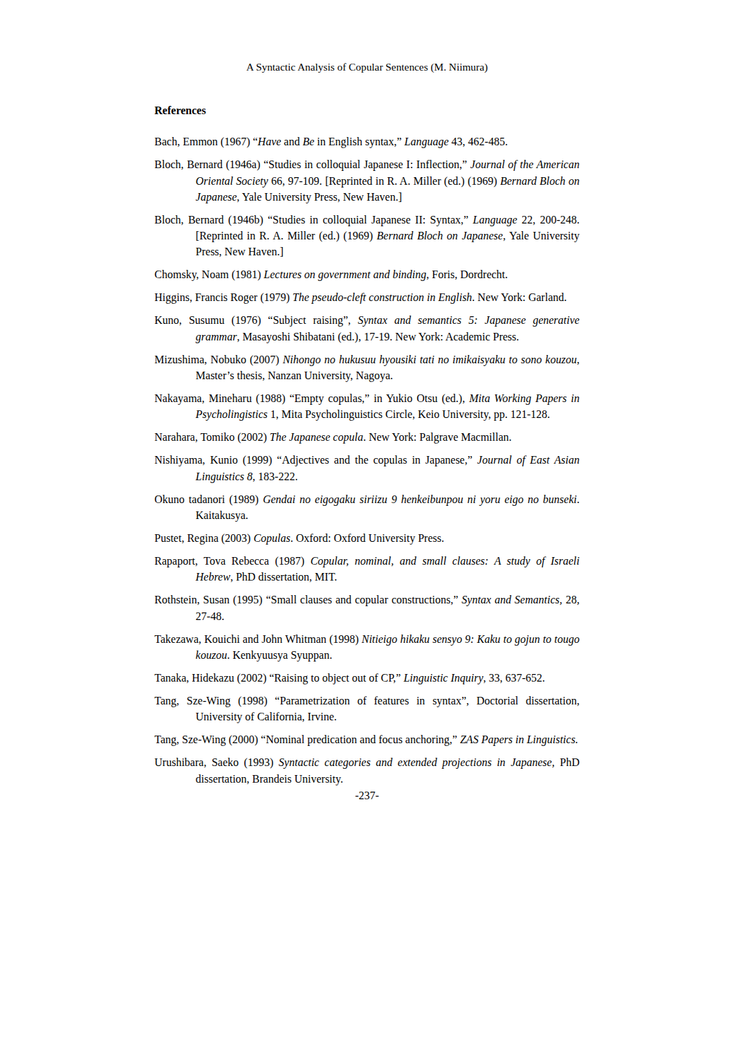A Syntactic Analysis of Copular Sentences (M. Niimura)
References
Bach, Emmon (1967) “Have and Be in English syntax,” Language 43, 462-485.
Bloch, Bernard (1946a) “Studies in colloquial Japanese I: Inflection,” Journal of the American Oriental Society 66, 97-109. [Reprinted in R. A. Miller (ed.) (1969) Bernard Bloch on Japanese, Yale University Press, New Haven.]
Bloch, Bernard (1946b) “Studies in colloquial Japanese II: Syntax,” Language 22, 200-248. [Reprinted in R. A. Miller (ed.) (1969) Bernard Bloch on Japanese, Yale University Press, New Haven.]
Chomsky, Noam (1981) Lectures on government and binding, Foris, Dordrecht.
Higgins, Francis Roger (1979) The pseudo-cleft construction in English. New York: Garland.
Kuno, Susumu (1976) “Subject raising”, Syntax and semantics 5: Japanese generative grammar, Masayoshi Shibatani (ed.), 17-19. New York: Academic Press.
Mizushima, Nobuko (2007) Nihongo no hukusuu hyousiki tati no imikaisyaku to sono kouzou, Master’s thesis, Nanzan University, Nagoya.
Nakayama, Mineharu (1988) “Empty copulas,” in Yukio Otsu (ed.), Mita Working Papers in Psycholingistics 1, Mita Psycholinguistics Circle, Keio University, pp. 121-128.
Narahara, Tomiko (2002) The Japanese copula. New York: Palgrave Macmillan.
Nishiyama, Kunio (1999) “Adjectives and the copulas in Japanese,” Journal of East Asian Linguistics 8, 183-222.
Okuno tadanori (1989) Gendai no eigogaku siriizu 9 henkeibunpou ni yoru eigo no bunseki. Kaitakusya.
Pustet, Regina (2003) Copulas. Oxford: Oxford University Press.
Rapaport, Tova Rebecca (1987) Copular, nominal, and small clauses: A study of Israeli Hebrew, PhD dissertation, MIT.
Rothstein, Susan (1995) “Small clauses and copular constructions,” Syntax and Semantics, 28, 27-48.
Takezawa, Kouichi and John Whitman (1998) Nitieigo hikaku sensyo 9: Kaku to gojun to tougo kouzou. Kenkyuusya Syuppan.
Tanaka, Hidekazu (2002) “Raising to object out of CP,” Linguistic Inquiry, 33, 637-652.
Tang, Sze-Wing (1998) “Parametrization of features in syntax”, Doctorial dissertation, University of California, Irvine.
Tang, Sze-Wing (2000) “Nominal predication and focus anchoring,” ZAS Papers in Linguistics.
Urushibara, Saeko (1993) Syntactic categories and extended projections in Japanese, PhD dissertation, Brandeis University.
-237-